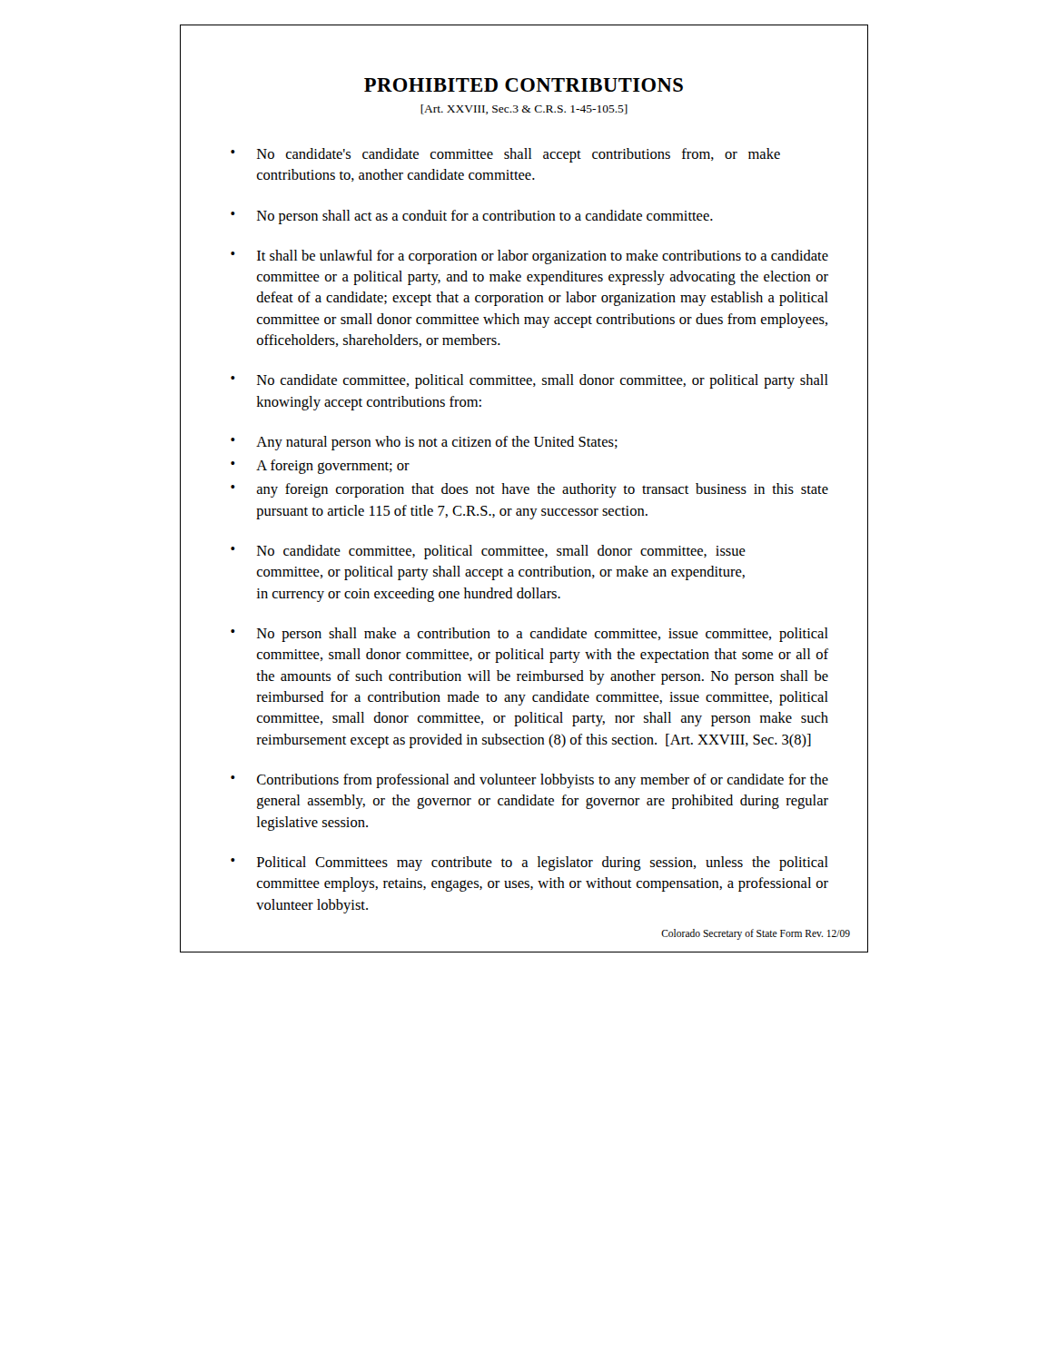PROHIBITED CONTRIBUTIONS
[Art. XXVIII, Sec.3 & C.R.S. 1-45-105.5]
No candidate's candidate committee shall accept contributions from, or make contributions to, another candidate committee.
No person shall act as a conduit for a contribution to a candidate committee.
It shall be unlawful for a corporation or labor organization to make contributions to a candidate committee or a political party, and to make expenditures expressly advocating the election or defeat of a candidate; except that a corporation or labor organization may establish a political committee or small donor committee which may accept contributions or dues from employees, officeholders, shareholders, or members.
No candidate committee, political committee, small donor committee, or political party shall knowingly accept contributions from:
Any natural person who is not a citizen of the United States;
A foreign government; or
any foreign corporation that does not have the authority to transact business in this state pursuant to article 115 of title 7, C.R.S., or any successor section.
No candidate committee, political committee, small donor committee, issue committee, or political party shall accept a contribution, or make an expenditure, in currency or coin exceeding one hundred dollars.
No person shall make a contribution to a candidate committee, issue committee, political committee, small donor committee, or political party with the expectation that some or all of the amounts of such contribution will be reimbursed by another person. No person shall be reimbursed for a contribution made to any candidate committee, issue committee, political committee, small donor committee, or political party, nor shall any person make such reimbursement except as provided in subsection (8) of this section. [Art. XXVIII, Sec. 3(8)]
Contributions from professional and volunteer lobbyists to any member of or candidate for the general assembly, or the governor or candidate for governor are prohibited during regular legislative session.
Political Committees may contribute to a legislator during session, unless the political committee employs, retains, engages, or uses, with or without compensation, a professional or volunteer lobbyist.
Colorado Secretary of State Form Rev. 12/09